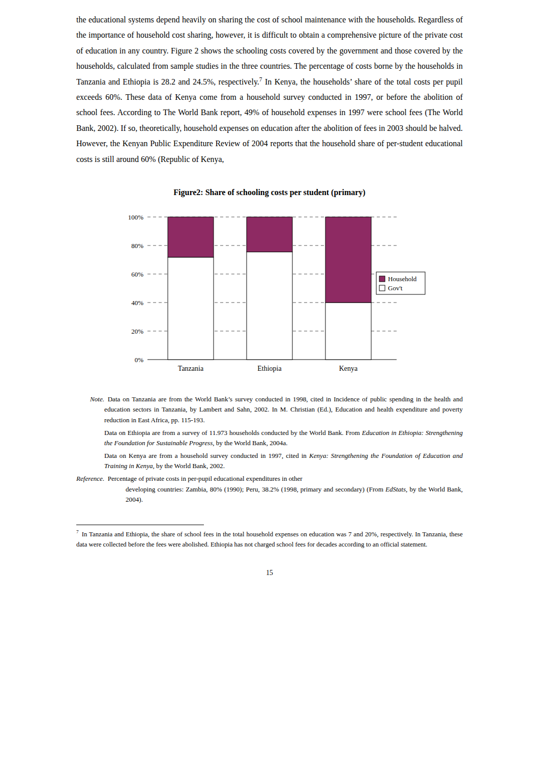the educational systems depend heavily on sharing the cost of school maintenance with the households. Regardless of the importance of household cost sharing, however, it is difficult to obtain a comprehensive picture of the private cost of education in any country. Figure 2 shows the schooling costs covered by the government and those covered by the households, calculated from sample studies in the three countries. The percentage of costs borne by the households in Tanzania and Ethiopia is 28.2 and 24.5%, respectively.7 In Kenya, the households’ share of the total costs per pupil exceeds 60%. These data of Kenya come from a household survey conducted in 1997, or before the abolition of school fees. According to The World Bank report, 49% of household expenses in 1997 were school fees (The World Bank, 2002). If so, theoretically, household expenses on education after the abolition of fees in 2003 should be halved. However, the Kenyan Public Expenditure Review of 2004 reports that the household share of per-student educational costs is still around 60% (Republic of Kenya,
Figure2: Share of schooling costs per student (primary)
100% 80% 60% 40% 20% 0% Tanzania Ethiopia Kenya Household Gov't
Note. Data on Tanzania are from the World Bank’s survey conducted in 1998, cited in Incidence of public spending in the health and education sectors in Tanzania, by Lambert and Sahn, 2002. In M. Christian (Ed.), Education and health expenditure and poverty reduction in East Africa, pp. 115-193.
Data on Ethiopia are from a survey of 11.973 households conducted by the World Bank. From Education in Ethiopia: Strengthening the Foundation for Sustainable Progress, by the World Bank, 2004a.
Data on Kenya are from a household survey conducted in 1997, cited in Kenya: Strengthening the Foundation of Education and Training in Kenya, by the World Bank, 2002.
Reference. Percentage of private costs in per-pupil educational expenditures in other
developing countries: Zambia, 80% (1990); Peru, 38.2% (1998, primary and secondary) (From EdStats, by the World Bank, 2004).
7 In Tanzania and Ethiopia, the share of school fees in the total household expenses on education was 7 and 20%, respectively. In Tanzania, these data were collected before the fees were abolished. Ethiopia has not charged school fees for decades according to an official statement.
15